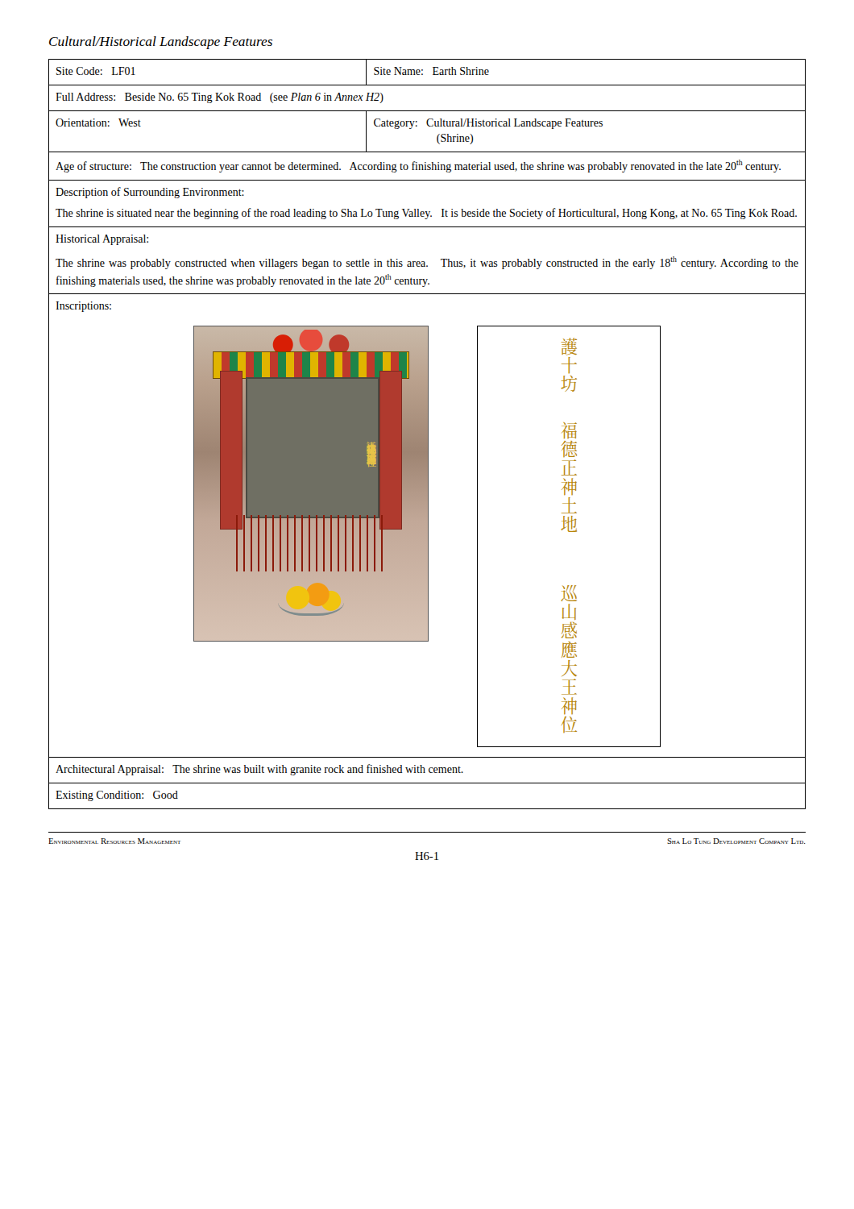Cultural/Historical Landscape Features
| Site Code: LF01 | Site Name: Earth Shrine |
| Full Address: Beside No. 65 Ting Kok Road (see Plan 6 in Annex H2 ) |
| Orientation: West | Category: Cultural/Historical Landscape Features (Shrine) |
| Age of structure: The construction year cannot be determined. According to finishing material used, the shrine was probably renovated in the late 20 th century. |
| Description of Surrounding Environment: The shrine is situated near the beginning of the road leading to Sha Lo Tung Valley. It is beside the Society of Horticultural, Hong Kong, at No. 65 Ting Kok Road. |
| Historical Appraisal: The shrine was probably constructed when villagers began to settle in this area. Thus, it was probably constructed in the early 18 th century. According to the finishing materials used, the shrine was probably renovated in the late 20 th century. |
| Inscriptions: 護十坊福德正神土地 巡山感應大王神位 護十坊 福德正神土地 巡山感應大王神位 |
| Architectural Appraisal: The shrine was built with granite rock and finished with cement. |
| Existing Condition: Good |
Environmental Resources Management Sha Lo Tung Development Company Ltd.
H6-1